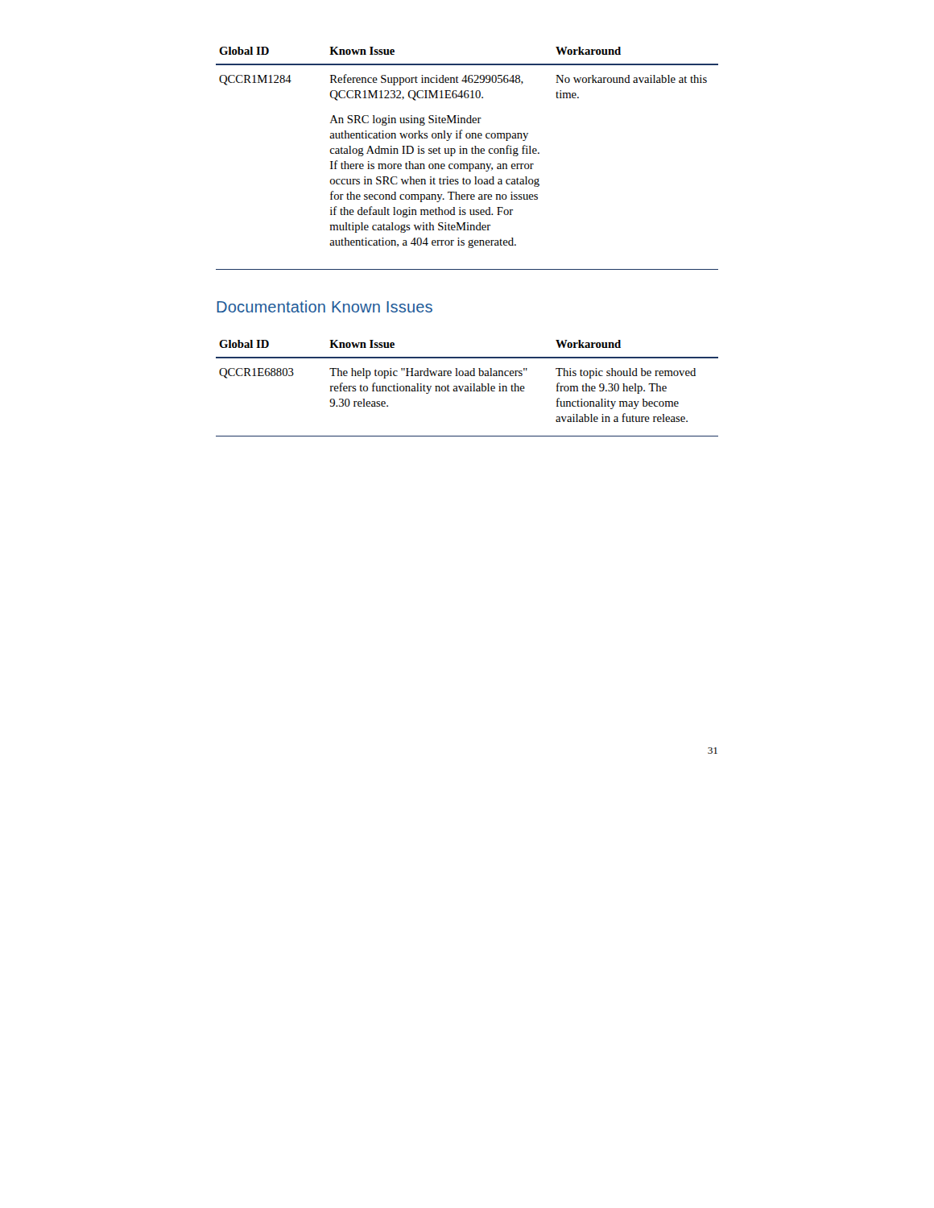| Global ID | Known Issue | Workaround |
| --- | --- | --- |
| QCCR1M1284 | Reference Support incident 4629905648, QCCR1M1232, QCIM1E64610. An SRC login using SiteMinder authentication works only if one company catalog Admin ID is set up in the config file. If there is more than one company, an error occurs in SRC when it tries to load a catalog for the second company. There are no issues if the default login method is used. For multiple catalogs with SiteMinder authentication, a 404 error is generated. | No workaround available at this time. |
Documentation Known Issues
| Global ID | Known Issue | Workaround |
| --- | --- | --- |
| QCCR1E68803 | The help topic "Hardware load balancers" refers to functionality not available in the 9.30 release. | This topic should be removed from the 9.30 help. The functionality may become available in a future release. |
31